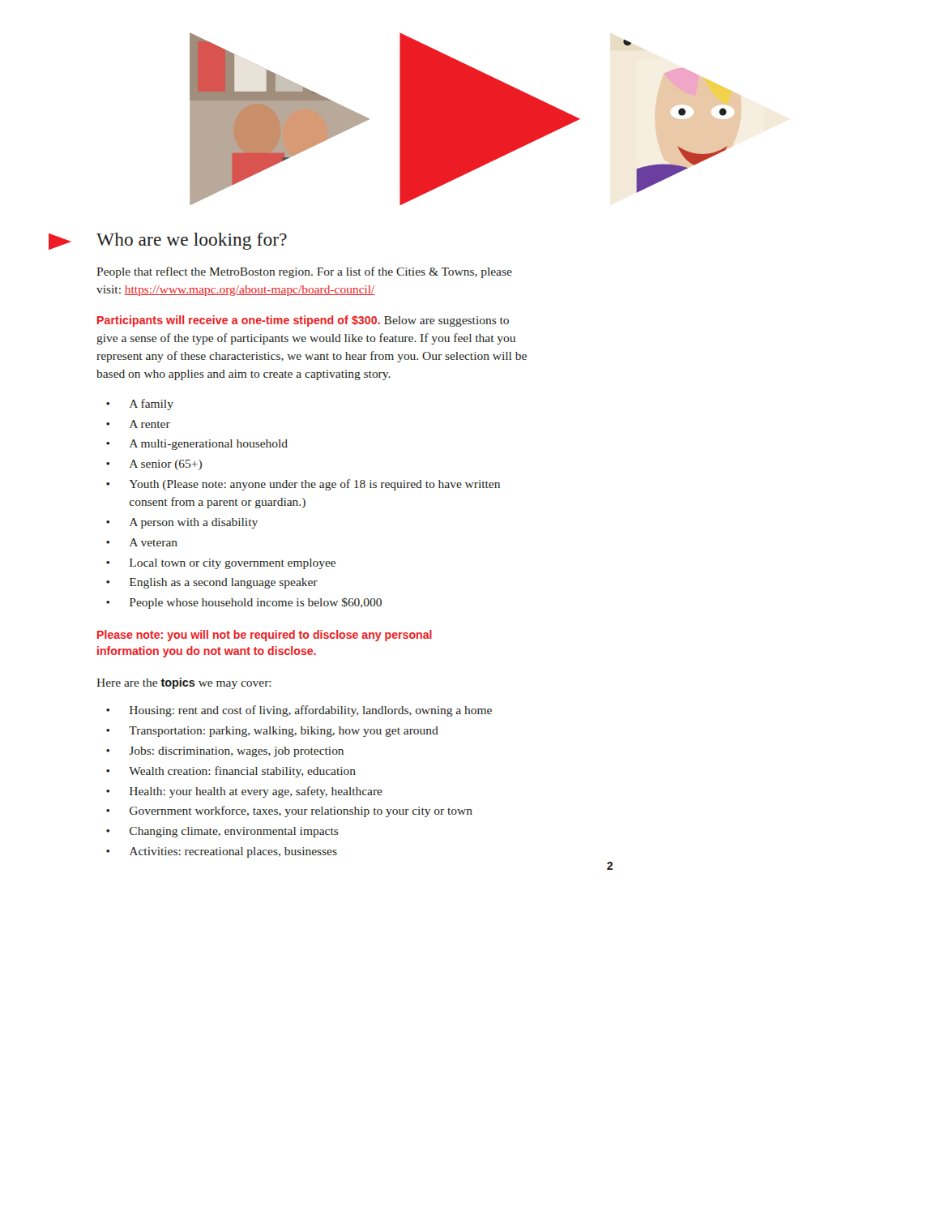Who are we looking for?
People that reflect the MetroBoston region. For a list of the Cities & Towns, please visit: https://www.mapc.org/about-mapc/board-council/
Participants will receive a one-time stipend of $300. Below are suggestions to give a sense of the type of participants we would like to feature. If you feel that you represent any of these characteristics, we want to hear from you. Our selection will be based on who applies and aim to create a captivating story.
A family
A renter
A multi-generational household
A senior (65+)
Youth (Please note: anyone under the age of 18 is required to have written consent from a parent or guardian.)
A person with a disability
A veteran
Local town or city government employee
English as a second language speaker
People whose household income is below $60,000
Please note: you will not be required to disclose any personal information you do not want to disclose.
Here are the topics we may cover:
Housing: rent and cost of living, affordability, landlords, owning a home
Transportation: parking, walking, biking, how you get around
Jobs: discrimination, wages, job protection
Wealth creation: financial stability, education
Health: your health at every age, safety, healthcare
Government workforce, taxes, your relationship to your city or town
Changing climate, environmental impacts
Activities: recreational places, businesses
2